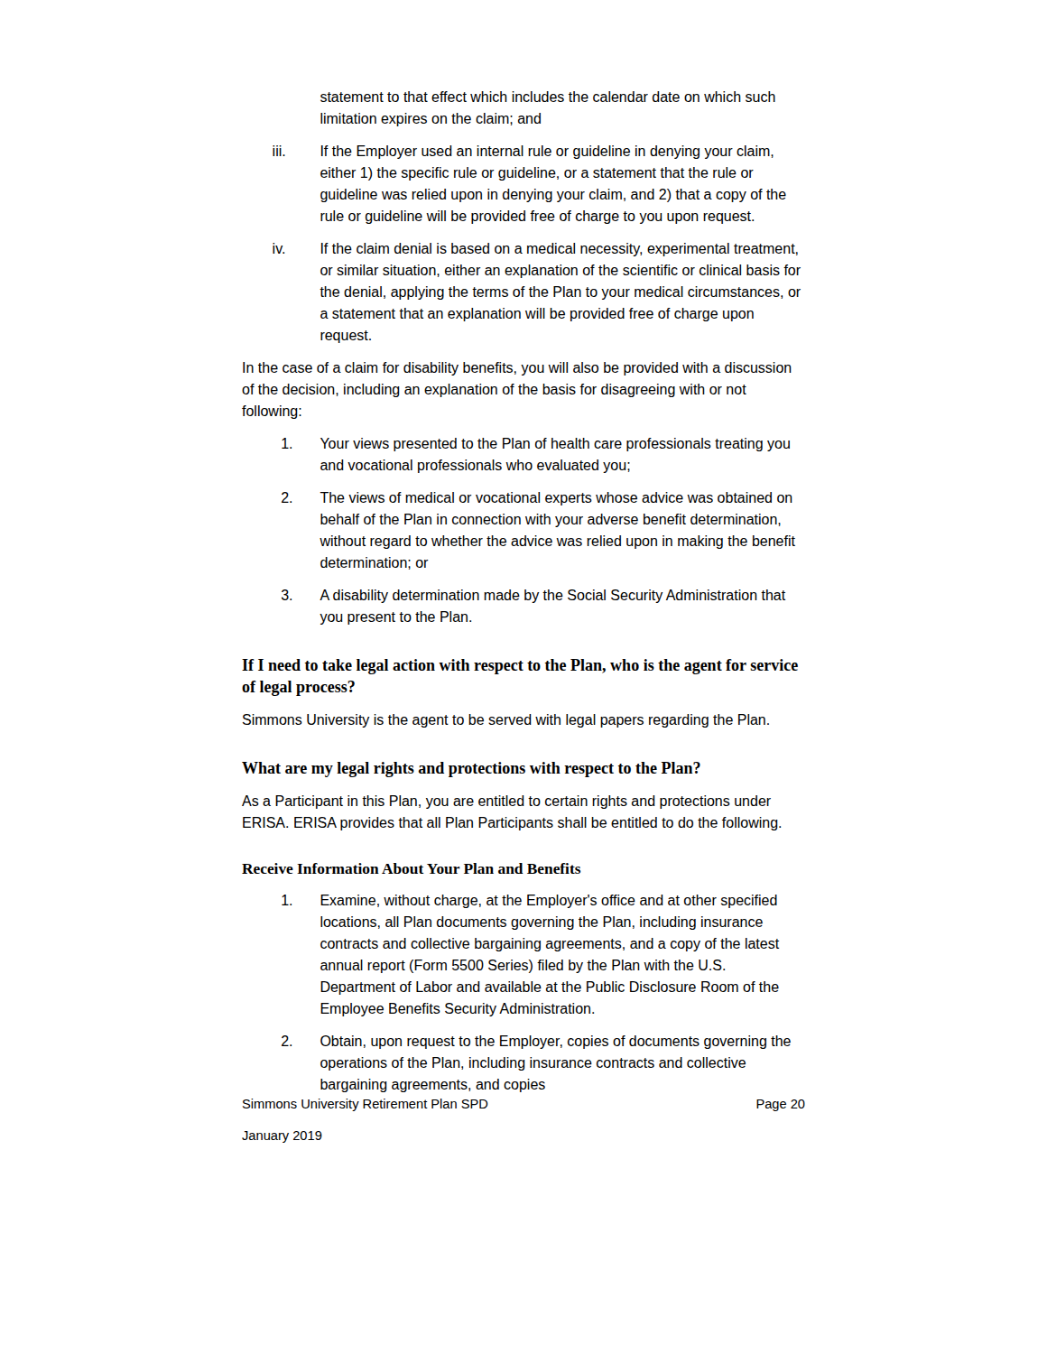statement to that effect which includes the calendar date on which such limitation expires on the claim; and
iii. If the Employer used an internal rule or guideline in denying your claim, either 1) the specific rule or guideline, or a statement that the rule or guideline was relied upon in denying your claim, and 2) that a copy of the rule or guideline will be provided free of charge to you upon request.
iv. If the claim denial is based on a medical necessity, experimental treatment, or similar situation, either an explanation of the scientific or clinical basis for the denial, applying the terms of the Plan to your medical circumstances, or a statement that an explanation will be provided free of charge upon request.
In the case of a claim for disability benefits, you will also be provided with a discussion of the decision, including an explanation of the basis for disagreeing with or not following:
1. Your views presented to the Plan of health care professionals treating you and vocational professionals who evaluated you;
2. The views of medical or vocational experts whose advice was obtained on behalf of the Plan in connection with your adverse benefit determination, without regard to whether the advice was relied upon in making the benefit determination; or
3. A disability determination made by the Social Security Administration that you present to the Plan.
If I need to take legal action with respect to the Plan, who is the agent for service of legal process?
Simmons University is the agent to be served with legal papers regarding the Plan.
What are my legal rights and protections with respect to the Plan?
As a Participant in this Plan, you are entitled to certain rights and protections under ERISA. ERISA provides that all Plan Participants shall be entitled to do the following.
Receive Information About Your Plan and Benefits
1. Examine, without charge, at the Employer's office and at other specified locations, all Plan documents governing the Plan, including insurance contracts and collective bargaining agreements, and a copy of the latest annual report (Form 5500 Series) filed by the Plan with the U.S. Department of Labor and available at the Public Disclosure Room of the Employee Benefits Security Administration.
2. Obtain, upon request to the Employer, copies of documents governing the operations of the Plan, including insurance contracts and collective bargaining agreements, and copies
Simmons University Retirement Plan SPD Page 20
January 2019